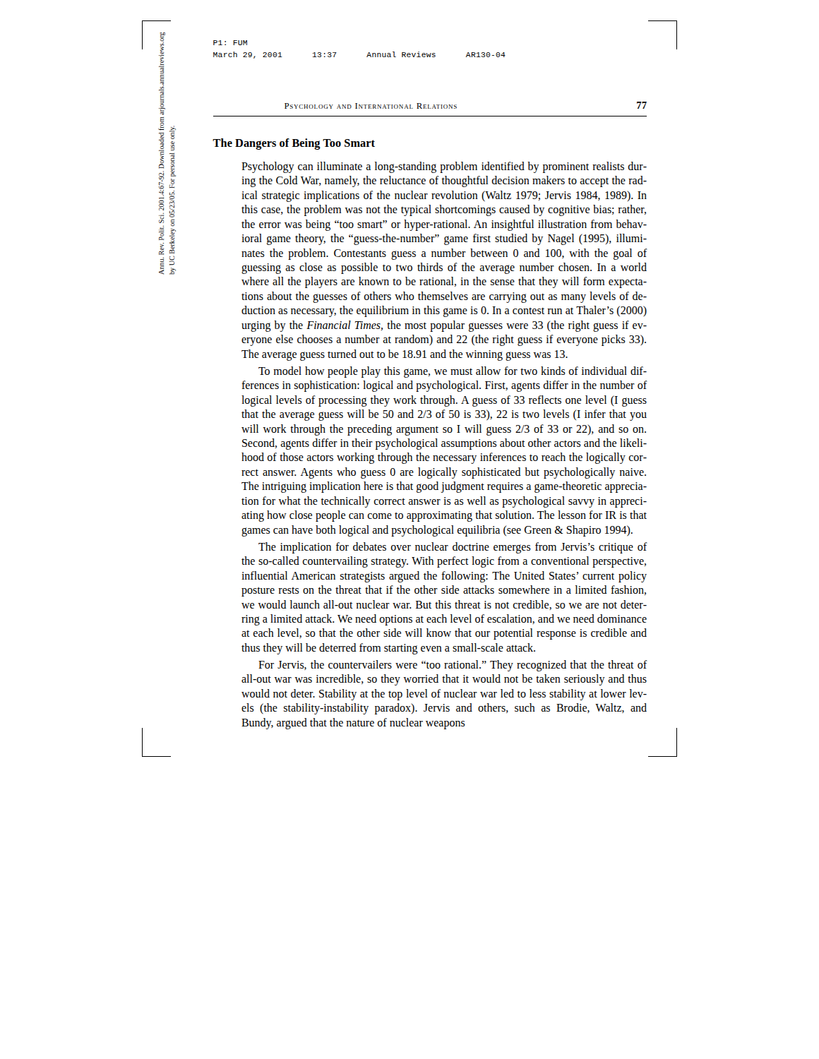P1: FUM March 29, 2001 13:37 Annual Reviews AR130-04
Annu. Rev. Polit. Sci. 2001.4:67-92. Downloaded from arjournals.annualreviews.org by UC Berkeley on 05/23/05. For personal use only.
Psychology and International Relations 77
The Dangers of Being Too Smart
Psychology can illuminate a long-standing problem identified by prominent realists during the Cold War, namely, the reluctance of thoughtful decision makers to accept the radical strategic implications of the nuclear revolution (Waltz 1979; Jervis 1984, 1989). In this case, the problem was not the typical shortcomings caused by cognitive bias; rather, the error was being “too smart” or hyper-rational. An insightful illustration from behavioral game theory, the “guess-the-number” game first studied by Nagel (1995), illuminates the problem. Contestants guess a number between 0 and 100, with the goal of guessing as close as possible to two thirds of the average number chosen. In a world where all the players are known to be rational, in the sense that they will form expectations about the guesses of others who themselves are carrying out as many levels of deduction as necessary, the equilibrium in this game is 0. In a contest run at Thaler’s (2000) urging by the Financial Times, the most popular guesses were 33 (the right guess if everyone else chooses a number at random) and 22 (the right guess if everyone picks 33). The average guess turned out to be 18.91 and the winning guess was 13.
To model how people play this game, we must allow for two kinds of individual differences in sophistication: logical and psychological. First, agents differ in the number of logical levels of processing they work through. A guess of 33 reflects one level (I guess that the average guess will be 50 and 2/3 of 50 is 33), 22 is two levels (I infer that you will work through the preceding argument so I will guess 2/3 of 33 or 22), and so on. Second, agents differ in their psychological assumptions about other actors and the likelihood of those actors working through the necessary inferences to reach the logically correct answer. Agents who guess 0 are logically sophisticated but psychologically naive. The intriguing implication here is that good judgment requires a game-theoretic appreciation for what the technically correct answer is as well as psychological savvy in appreciating how close people can come to approximating that solution. The lesson for IR is that games can have both logical and psychological equilibria (see Green & Shapiro 1994).
The implication for debates over nuclear doctrine emerges from Jervis’s critique of the so-called countervailing strategy. With perfect logic from a conventional perspective, influential American strategists argued the following: The United States’ current policy posture rests on the threat that if the other side attacks somewhere in a limited fashion, we would launch all-out nuclear war. But this threat is not credible, so we are not deterring a limited attack. We need options at each level of escalation, and we need dominance at each level, so that the other side will know that our potential response is credible and thus they will be deterred from starting even a small-scale attack.
For Jervis, the countervailers were “too rational.” They recognized that the threat of all-out war was incredible, so they worried that it would not be taken seriously and thus would not deter. Stability at the top level of nuclear war led to less stability at lower levels (the stability-instability paradox). Jervis and others, such as Brodie, Waltz, and Bundy, argued that the nature of nuclear weapons